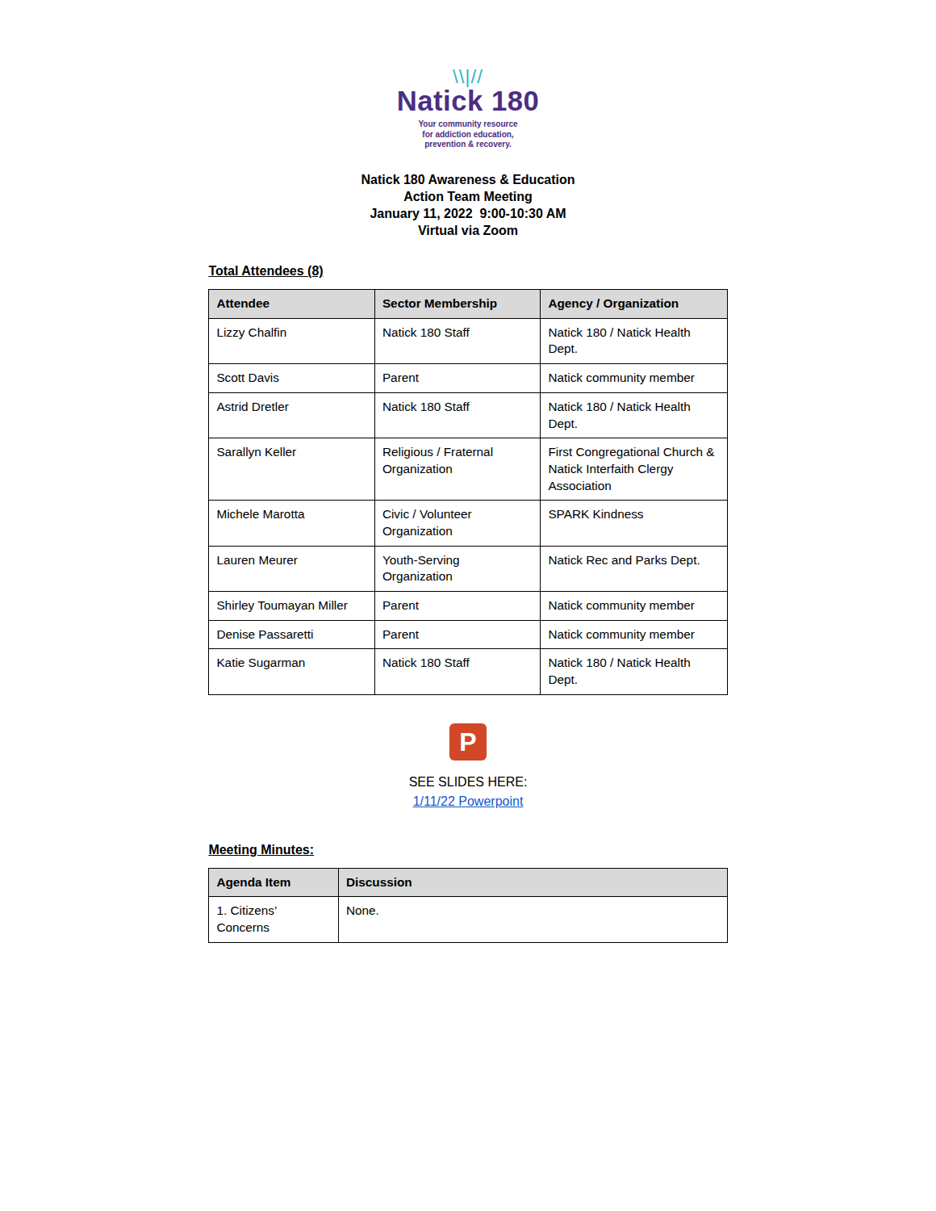\\|//
Natick 180
Your community resource
for addiction education,
prevention & recovery.
Natick 180 Awareness & Education Action Team Meeting January 11, 2022 9:00-10:30 AM Virtual via Zoom
Total Attendees (8)
| Attendee | Sector Membership | Agency / Organization |
| --- | --- | --- |
| Lizzy Chalfin | Natick 180 Staff | Natick 180 / Natick Health Dept. |
| Scott Davis | Parent | Natick community member |
| Astrid Dretler | Natick 180 Staff | Natick 180 / Natick Health Dept. |
| Sarallyn Keller | Religious / Fraternal Organization | First Congregational Church & Natick Interfaith Clergy Association |
| Michele Marotta | Civic / Volunteer Organization | SPARK Kindness |
| Lauren Meurer | Youth-Serving Organization | Natick Rec and Parks Dept. |
| Shirley Toumayan Miller | Parent | Natick community member |
| Denise Passaretti | Parent | Natick community member |
| Katie Sugarman | Natick 180 Staff | Natick 180 / Natick Health Dept. |
P
SEE SLIDES HERE:
1/11/22 Powerpoint
Meeting Minutes:
| Agenda Item | Discussion |
| --- | --- |
| 1. Citizens’ Concerns | None. |